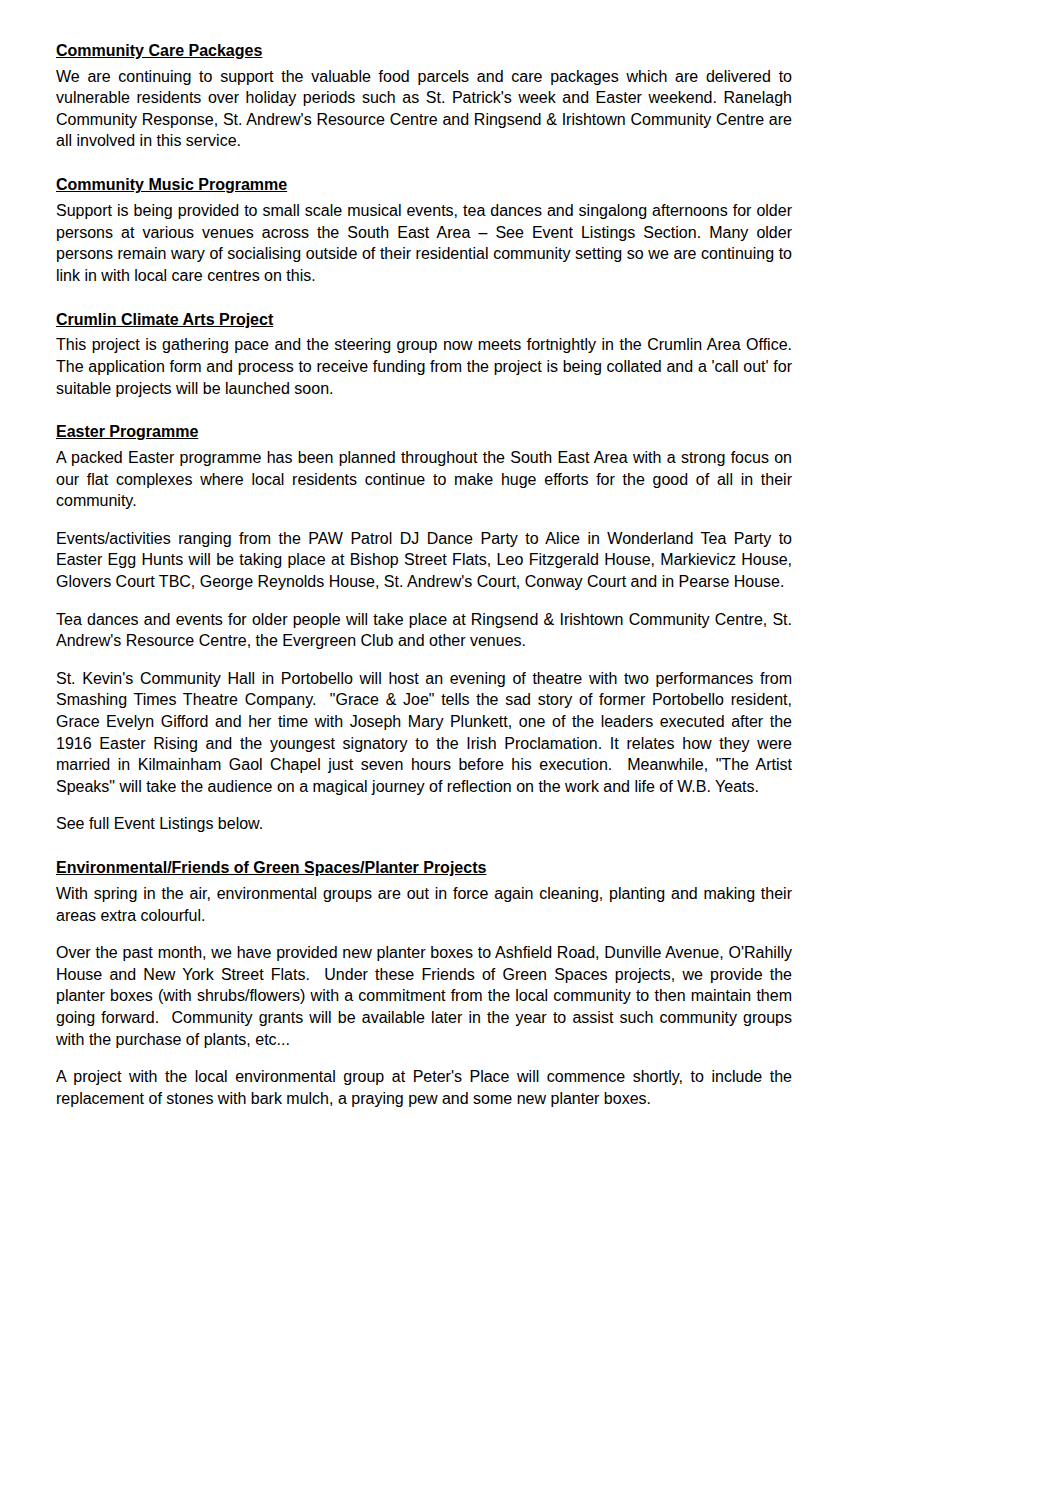Community Care Packages
We are continuing to support the valuable food parcels and care packages which are delivered to vulnerable residents over holiday periods such as St. Patrick's week and Easter weekend. Ranelagh Community Response, St. Andrew's Resource Centre and Ringsend & Irishtown Community Centre are all involved in this service.
Community Music Programme
Support is being provided to small scale musical events, tea dances and singalong afternoons for older persons at various venues across the South East Area – See Event Listings Section. Many older persons remain wary of socialising outside of their residential community setting so we are continuing to link in with local care centres on this.
Crumlin Climate Arts Project
This project is gathering pace and the steering group now meets fortnightly in the Crumlin Area Office. The application form and process to receive funding from the project is being collated and a 'call out' for suitable projects will be launched soon.
Easter Programme
A packed Easter programme has been planned throughout the South East Area with a strong focus on our flat complexes where local residents continue to make huge efforts for the good of all in their community.
Events/activities ranging from the PAW Patrol DJ Dance Party to Alice in Wonderland Tea Party to Easter Egg Hunts will be taking place at Bishop Street Flats, Leo Fitzgerald House, Markievicz House, Glovers Court TBC, George Reynolds House, St. Andrew's Court, Conway Court and in Pearse House.
Tea dances and events for older people will take place at Ringsend & Irishtown Community Centre, St. Andrew's Resource Centre, the Evergreen Club and other venues.
St. Kevin's Community Hall in Portobello will host an evening of theatre with two performances from Smashing Times Theatre Company. "Grace & Joe" tells the sad story of former Portobello resident, Grace Evelyn Gifford and her time with Joseph Mary Plunkett, one of the leaders executed after the 1916 Easter Rising and the youngest signatory to the Irish Proclamation. It relates how they were married in Kilmainham Gaol Chapel just seven hours before his execution. Meanwhile, "The Artist Speaks" will take the audience on a magical journey of reflection on the work and life of W.B. Yeats.
See full Event Listings below.
Environmental/Friends of Green Spaces/Planter Projects
With spring in the air, environmental groups are out in force again cleaning, planting and making their areas extra colourful.
Over the past month, we have provided new planter boxes to Ashfield Road, Dunville Avenue, O'Rahilly House and New York Street Flats. Under these Friends of Green Spaces projects, we provide the planter boxes (with shrubs/flowers) with a commitment from the local community to then maintain them going forward. Community grants will be available later in the year to assist such community groups with the purchase of plants, etc...
A project with the local environmental group at Peter's Place will commence shortly, to include the replacement of stones with bark mulch, a praying pew and some new planter boxes.